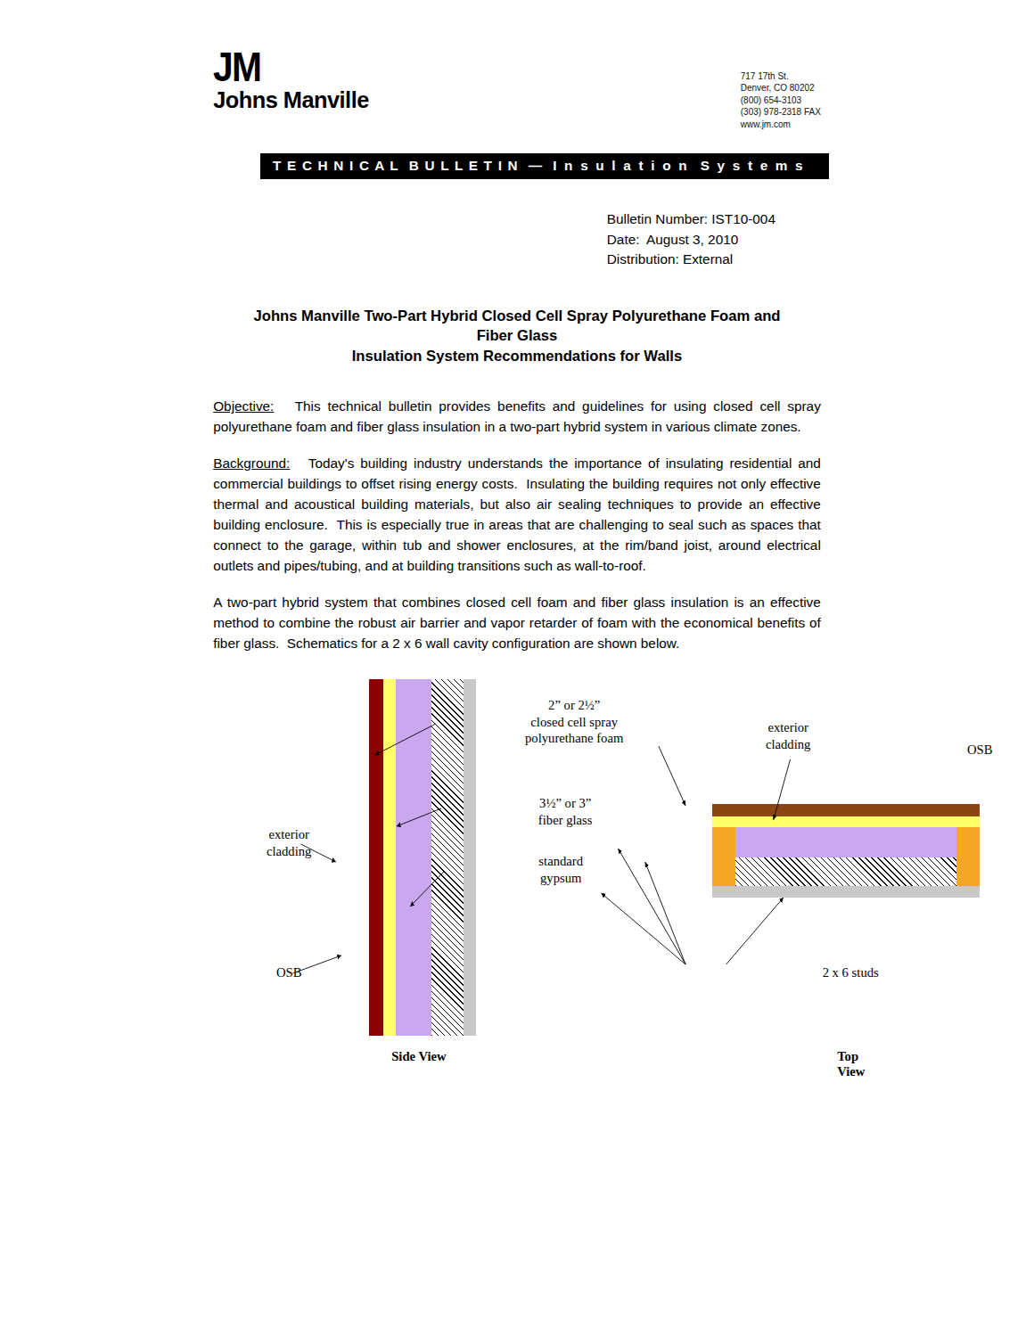JM
Johns Manville
717 17th St.
Denver, CO 80202
(800) 654-3103
(303) 978-2318 FAX
www.jm.com
T E C H N I C A L B U L L E T I N — I n s u l a t i o n S y s t e m s
Bulletin Number: IST10-004
Date: August 3, 2010
Distribution: External
Johns Manville Two-Part Hybrid Closed Cell Spray Polyurethane Foam and Fiber Glass
Insulation System Recommendations for Walls
Objective: This technical bulletin provides benefits and guidelines for using closed cell spray polyurethane foam and fiber glass insulation in a two-part hybrid system in various climate zones.
Background: Today's building industry understands the importance of insulating residential and commercial buildings to offset rising energy costs. Insulating the building requires not only effective thermal and acoustical building materials, but also air sealing techniques to provide an effective building enclosure. This is especially true in areas that are challenging to seal such as spaces that connect to the garage, within tub and shower enclosures, at the rim/band joist, around electrical outlets and pipes/tubing, and at building transitions such as wall-to-roof.
A two-part hybrid system that combines closed cell foam and fiber glass insulation is an effective method to combine the robust air barrier and vapor retarder of foam with the economical benefits of fiber glass. Schematics for a 2 x 6 wall cavity configuration are shown below.
exterior
cladding
OSB
2” or 2½”
closed cell spray
polyurethane foam
3½” or 3”
fiber glass
standard
gypsum
exterior
cladding
OSB
2 x 6 studs
Side View
Top View